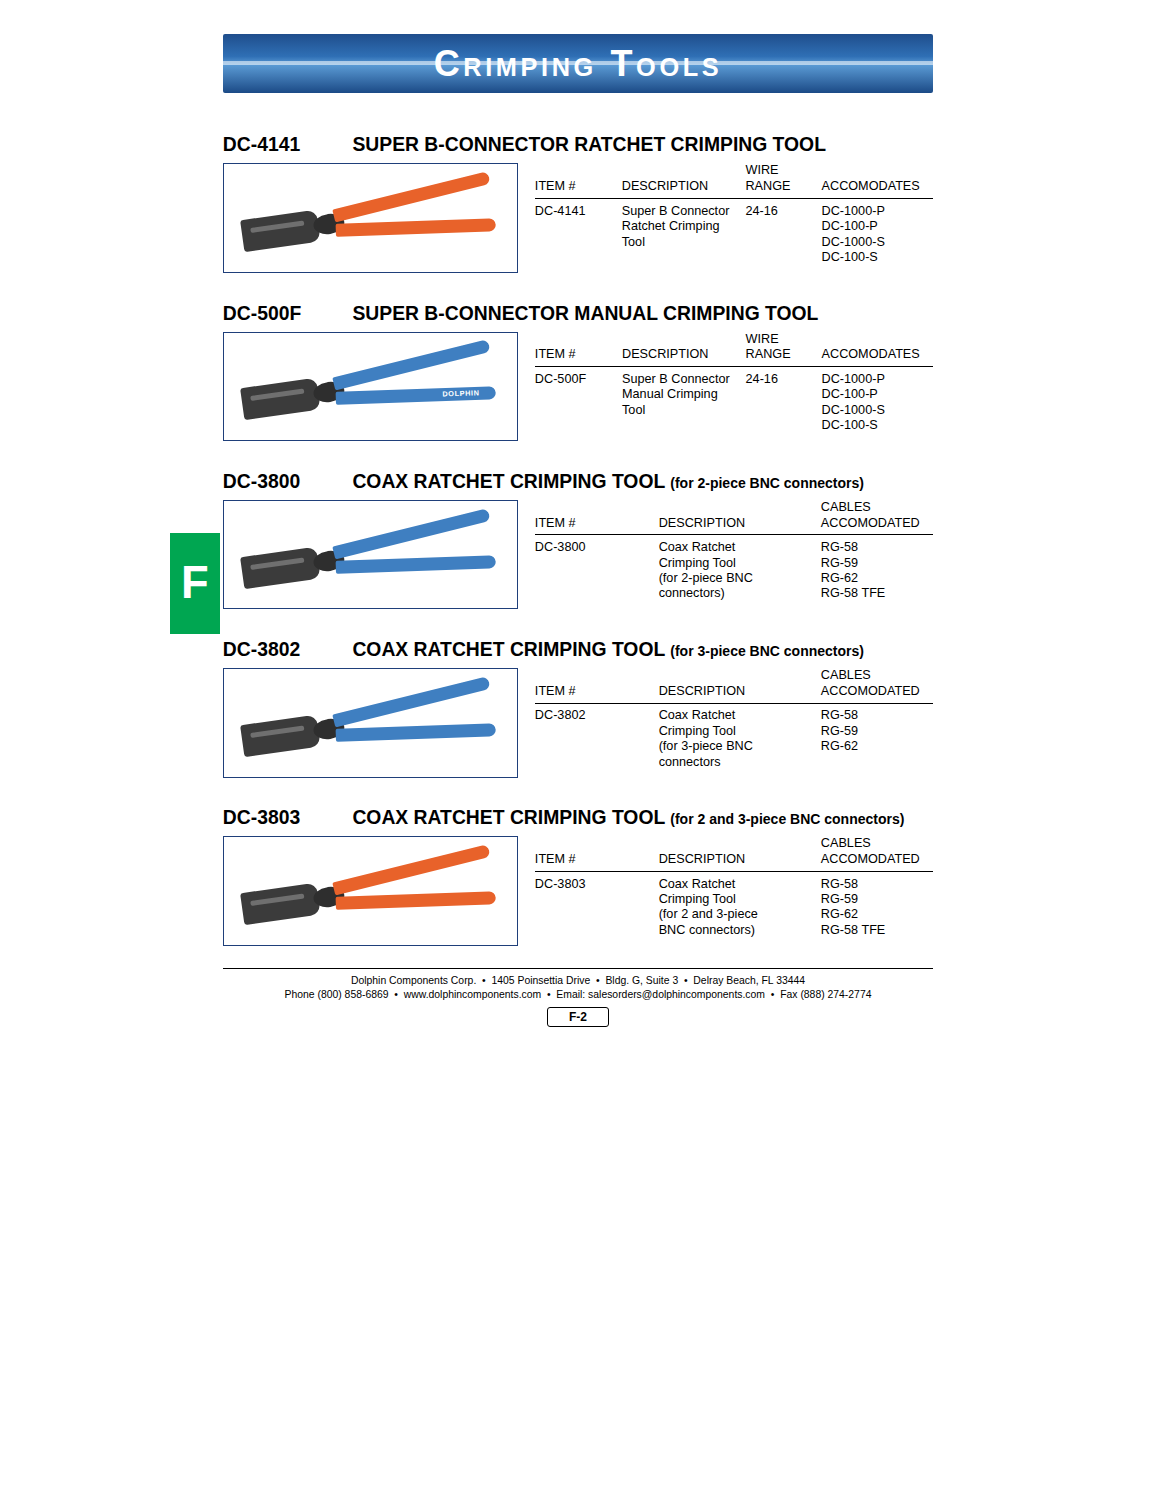Crimping Tools
F
DC-4141 SUPER B-CONNECTOR RATCHET CRIMPING TOOL
| ITEM # | DESCRIPTION | WIRE RANGE | ACCOMODATES |
| --- | --- | --- | --- |
| DC-4141 | Super B Connector Ratchet Crimping Tool | 24-16 | DC-1000-P DC-100-P DC-1000-S DC-100-S |
DC-500FSUPER B-CONNECTOR MANUAL CRIMPING TOOL
DOLPHIN
| ITEM # | DESCRIPTION | WIRE RANGE | ACCOMODATES |
| --- | --- | --- | --- |
| DC-500F | Super B Connector Manual Crimping Tool | 24-16 | DC-1000-P DC-100-P DC-1000-S DC-100-S |
DC-3800 COAX RATCHET CRIMPING TOOL (for 2-piece BNC connectors)
| ITEM # | DESCRIPTION | CABLES ACCOMODATED |
| --- | --- | --- |
| DC-3800 | Coax Ratchet Crimping Tool (for 2-piece BNC connectors) | RG-58 RG-59 RG-62 RG-58 TFE |
DC-3802 COAX RATCHET CRIMPING TOOL (for 3-piece BNC connectors)
| ITEM # | DESCRIPTION | CABLES ACCOMODATED |
| --- | --- | --- |
| DC-3802 | Coax Ratchet Crimping Tool (for 3-piece BNC connectors | RG-58 RG-59 RG-62 |
DC-3803 COAX RATCHET CRIMPING TOOL (for 2 and 3-piece BNC connectors)
| ITEM # | DESCRIPTION | CABLES ACCOMODATED |
| --- | --- | --- |
| DC-3803 | Coax Ratchet Crimping Tool (for 2 and 3-piece BNC connectors) | RG-58 RG-59 RG-62 RG-58 TFE |
Dolphin Components Corp. • 1405 Poinsettia Drive • Bldg. G, Suite 3 • Delray Beach, FL 33444
Phone (800) 858-6869 • www.dolphincomponents.com • Email: salesorders@dolphincomponents.com • Fax (888) 274-2774
F-2